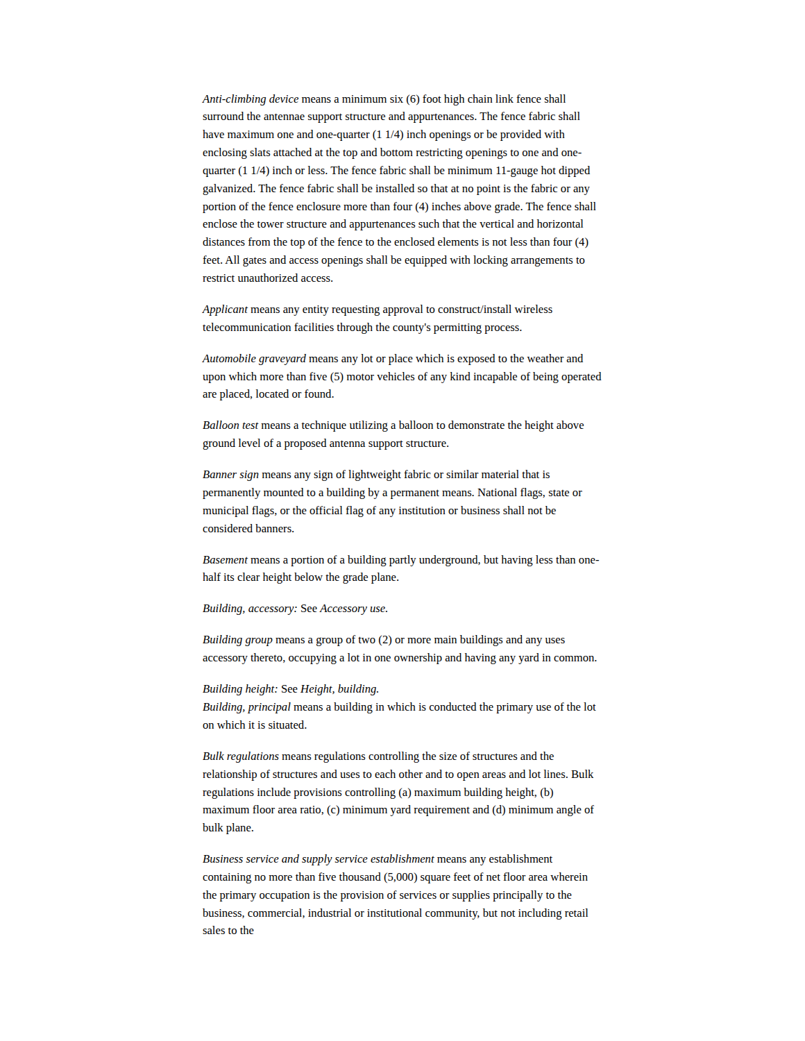Anti-climbing device means a minimum six (6) foot high chain link fence shall surround the antennae support structure and appurtenances. The fence fabric shall have maximum one and one-quarter (1 1/4) inch openings or be provided with enclosing slats attached at the top and bottom restricting openings to one and one-quarter (1 1/4) inch or less. The fence fabric shall be minimum 11-gauge hot dipped galvanized. The fence fabric shall be installed so that at no point is the fabric or any portion of the fence enclosure more than four (4) inches above grade. The fence shall enclose the tower structure and appurtenances such that the vertical and horizontal distances from the top of the fence to the enclosed elements is not less than four (4) feet. All gates and access openings shall be equipped with locking arrangements to restrict unauthorized access.
Applicant means any entity requesting approval to construct/install wireless telecommunication facilities through the county's permitting process.
Automobile graveyard means any lot or place which is exposed to the weather and upon which more than five (5) motor vehicles of any kind incapable of being operated are placed, located or found.
Balloon test means a technique utilizing a balloon to demonstrate the height above ground level of a proposed antenna support structure.
Banner sign means any sign of lightweight fabric or similar material that is permanently mounted to a building by a permanent means. National flags, state or municipal flags, or the official flag of any institution or business shall not be considered banners.
Basement means a portion of a building partly underground, but having less than one-half its clear height below the grade plane.
Building, accessory: See Accessory use.
Building group means a group of two (2) or more main buildings and any uses accessory thereto, occupying a lot in one ownership and having any yard in common.
Building height: See Height, building.
Building, principal means a building in which is conducted the primary use of the lot on which it is situated.
Bulk regulations means regulations controlling the size of structures and the relationship of structures and uses to each other and to open areas and lot lines. Bulk regulations include provisions controlling (a) maximum building height, (b) maximum floor area ratio, (c) minimum yard requirement and (d) minimum angle of bulk plane.
Business service and supply service establishment means any establishment containing no more than five thousand (5,000) square feet of net floor area wherein the primary occupation is the provision of services or supplies principally to the business, commercial, industrial or institutional community, but not including retail sales to the